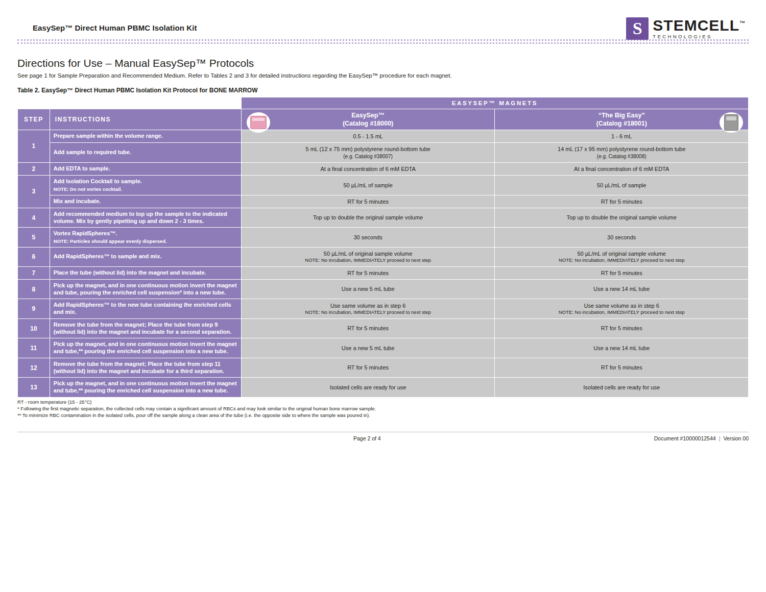EasySep™ Direct Human PBMC Isolation Kit
S
STEMCELL™
TECHNOLOGIES
Directions for Use – Manual EasySep™ Protocols
See page 1 for Sample Preparation and Recommended Medium. Refer to Tables 2 and 3 for detailed instructions regarding the EasySep™ procedure for each magnet.
Table 2. EasySep™ Direct Human PBMC Isolation Kit Protocol for BONE MARROW
| | | EASYSEP™ MAGNETS |
| STEP | INSTRUCTIONS | EasySep™ (Catalog #18000) | “The Big Easy” (Catalog #18001) |
| 1 | Prepare sample within the volume range. | 0.5 - 1.5 mL | 1 - 6 mL |
| Add sample to required tube. | 5 mL (12 x 75 mm) polystyrene round-bottom tube (e.g. Catalog #38007) | 14 mL (17 x 95 mm) polystyrene round-bottom tube (e.g. Catalog #38008) |
| 2 | Add EDTA to sample. | At a final concentration of 6 mM EDTA | At a final concentration of 6 mM EDTA |
| 3 | Add Isolation Cocktail to sample. NOTE: Do not vortex cocktail. | 50 µL/mL of sample | 50 µL/mL of sample |
| Mix and incubate. | RT for 5 minutes | RT for 5 minutes |
| 4 | Add recommended medium to top up the sample to the indicated volume. Mix by gently pipetting up and down 2 - 3 times. | Top up to double the original sample volume | Top up to double the original sample volume |
| 5 | Vortex RapidSpheres™. NOTE: Particles should appear evenly dispersed. | 30 seconds | 30 seconds |
| 6 | Add RapidSpheres™ to sample and mix. | 50 µL/mL of original sample volume NOTE: No incubation, IMMEDIATELY proceed to next step | 50 µL/mL of original sample volume NOTE: No incubation, IMMEDIATELY proceed to next step |
| 7 | Place the tube (without lid) into the magnet and incubate. | RT for 5 minutes | RT for 5 minutes |
| 8 | Pick up the magnet, and in one continuous motion invert the magnet and tube, pouring the enriched cell suspension* into a new tube. | Use a new 5 mL tube | Use a new 14 mL tube |
| 9 | Add RapidSpheres™ to the new tube containing the enriched cells and mix. | Use same volume as in step 6 NOTE: No incubation, IMMEDIATELY proceed to next step | Use same volume as in step 6 NOTE: No incubation, IMMEDIATELY proceed to next step |
| 10 | Remove the tube from the magnet; Place the tube from step 9 (without lid) into the magnet and incubate for a second separation. | RT for 5 minutes | RT for 5 minutes |
| 11 | Pick up the magnet, and in one continuous motion invert the magnet and tube,** pouring the enriched cell suspension into a new tube. | Use a new 5 mL tube | Use a new 14 mL tube |
| 12 | Remove the tube from the magnet; Place the tube from step 11 (without lid) into the magnet and incubate for a third separation. | RT for 5 minutes | RT for 5 minutes |
| 13 | Pick up the magnet, and in one continuous motion invert the magnet and tube,** pouring the enriched cell suspension into a new tube. | Isolated cells are ready for use | Isolated cells are ready for use |
RT - room temperature (15 - 25°C)
* Following the first magnetic separation, the collected cells may contain a significant amount of RBCs and may look similar to the original human bone marrow sample.
** To minimize RBC contamination in the isolated cells, pour off the sample along a clean area of the tube (i.e. the opposite side to where the sample was poured in).
Page 2 of 4
Document #10000012544|Version 00